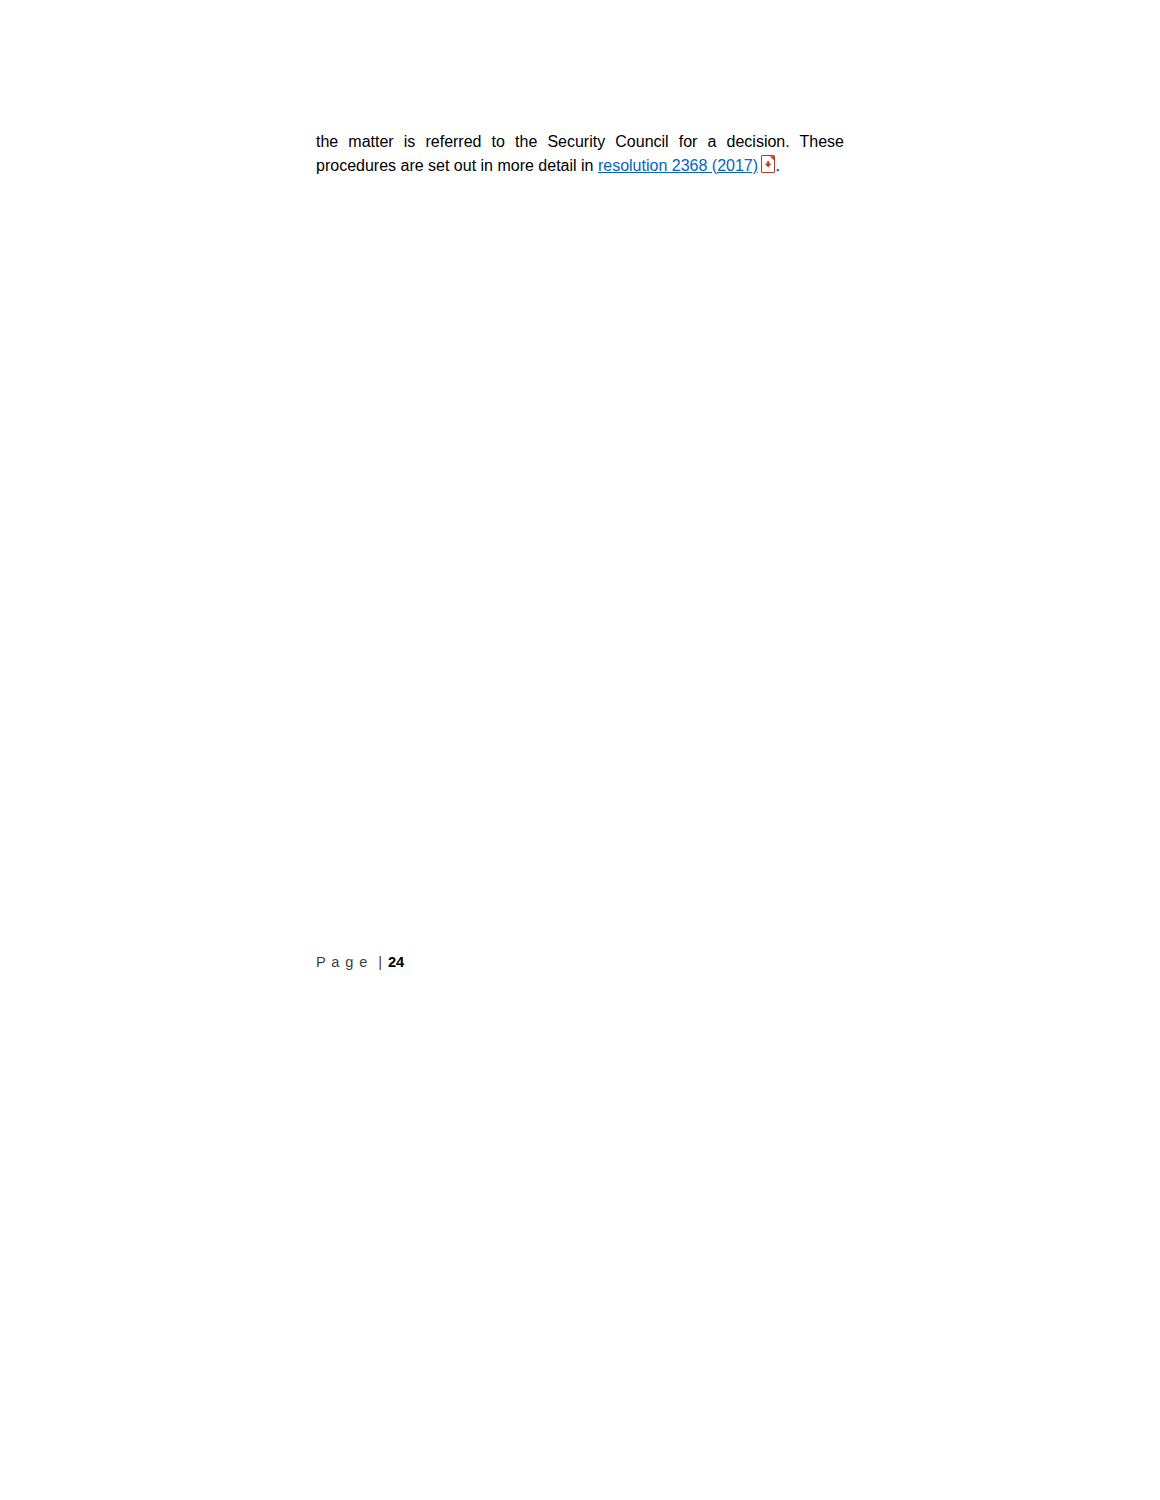the matter is referred to the Security Council for a decision. These procedures are set out in more detail in resolution 2368 (2017) .
P a g e | 24